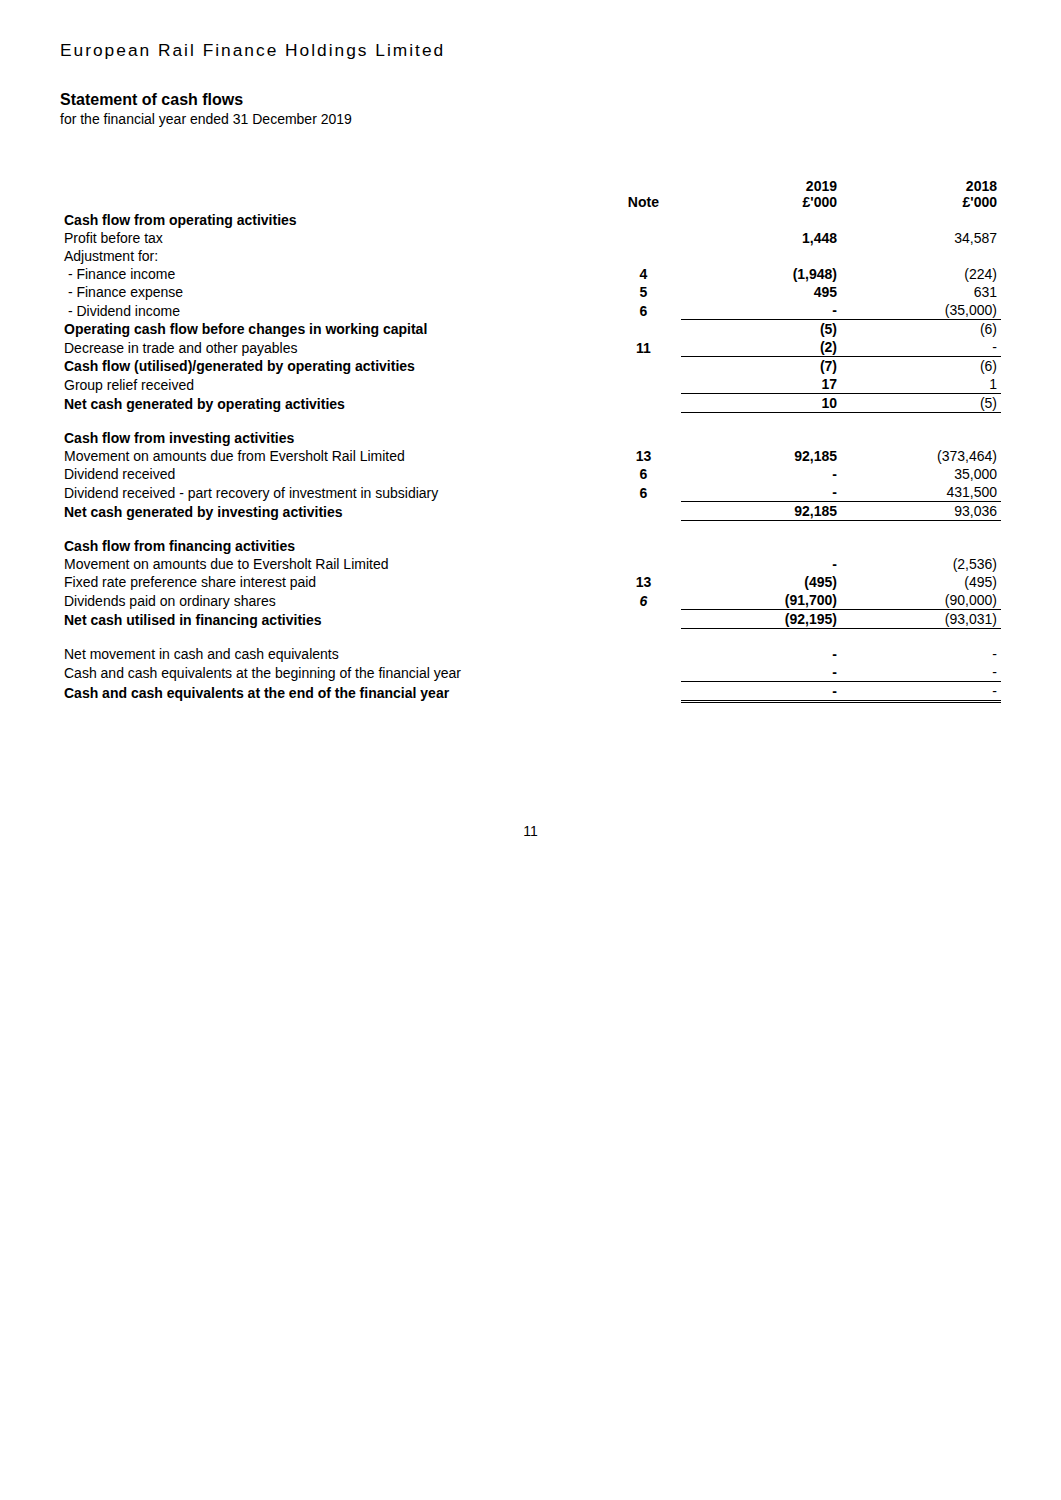European Rail Finance Holdings Limited
Statement of cash flows
for the financial year ended 31 December 2019
| | Note | 2019 £'000 | 2018 £'000 |
| --- | --- | --- | --- |
| Cash flow from operating activities | | | |
| Profit before tax | | 1,448 | 34,587 |
| Adjustment for: | | | |
| - Finance income | 4 | (1,948) | (224) |
| - Finance expense | 5 | 495 | 631 |
| - Dividend income | 6 | - | (35,000) |
| Operating cash flow before changes in working capital | | (5) | (6) |
| Decrease in trade and other payables | 11 | (2) | - |
| Cash flow (utilised)/generated by operating activities | | (7) | (6) |
| Group relief received | | 17 | 1 |
| Net cash generated by operating activities | | 10 | (5) |
| Cash flow from investing activities | | | |
| Movement on amounts due from Eversholt Rail Limited | 13 | 92,185 | (373,464) |
| Dividend received | 6 | - | 35,000 |
| Dividend received - part recovery of investment in subsidiary | 6 | - | 431,500 |
| Net cash generated by investing activities | | 92,185 | 93,036 |
| Cash flow from financing activities | | | |
| Movement on amounts due to Eversholt Rail Limited | | - | (2,536) |
| Fixed rate preference share interest paid | 13 | (495) | (495) |
| Dividends paid on ordinary shares | 6 | (91,700) | (90,000) |
| Net cash utilised in financing activities | | (92,195) | (93,031) |
| Net movement in cash and cash equivalents | | - | - |
| Cash and cash equivalents at the beginning of the financial year | | - | - |
| Cash and cash equivalents at the end of the financial year | | - | - |
11